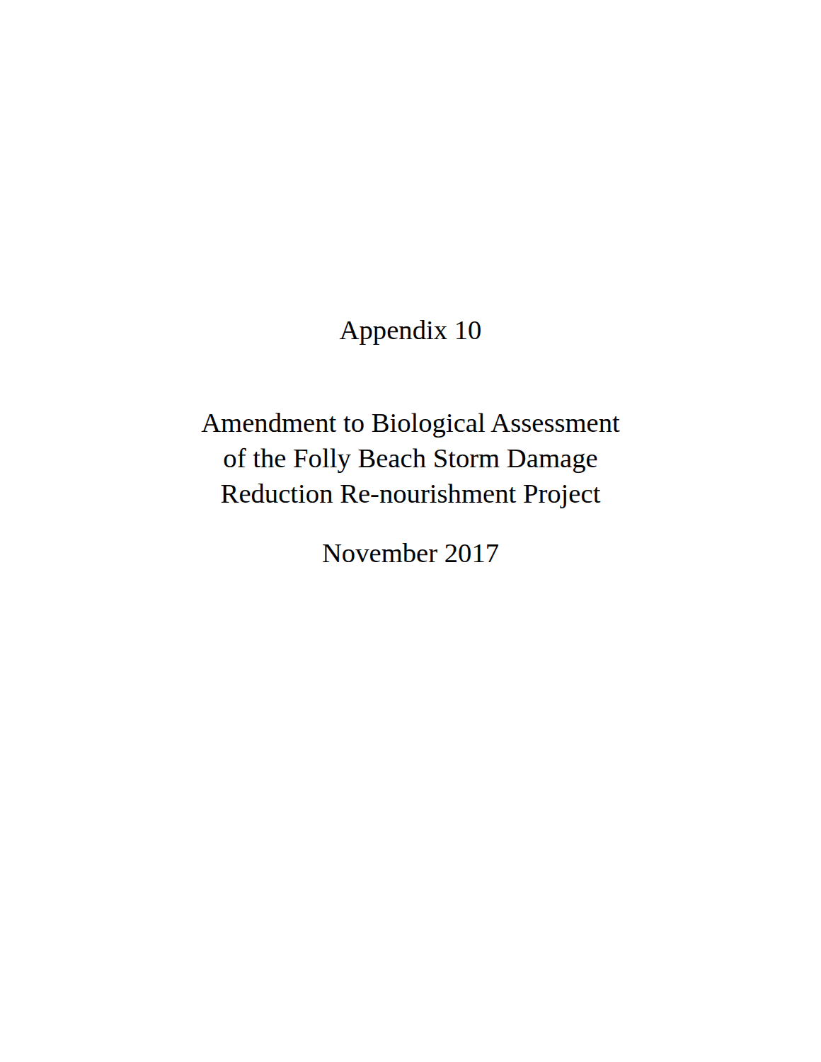Appendix 10
Amendment to Biological Assessment of the Folly Beach Storm Damage Reduction Re-nourishment Project
November 2017